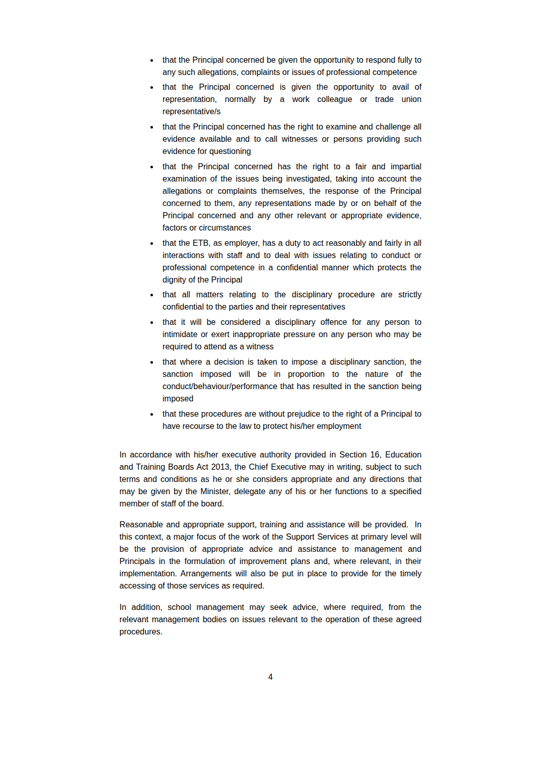that the Principal concerned be given the opportunity to respond fully to any such allegations, complaints or issues of professional competence
that the Principal concerned is given the opportunity to avail of representation, normally by a work colleague or trade union representative/s
that the Principal concerned has the right to examine and challenge all evidence available and to call witnesses or persons providing such evidence for questioning
that the Principal concerned has the right to a fair and impartial examination of the issues being investigated, taking into account the allegations or complaints themselves, the response of the Principal concerned to them, any representations made by or on behalf of the Principal concerned and any other relevant or appropriate evidence, factors or circumstances
that the ETB, as employer, has a duty to act reasonably and fairly in all interactions with staff and to deal with issues relating to conduct or professional competence in a confidential manner which protects the dignity of the Principal
that all matters relating to the disciplinary procedure are strictly confidential to the parties and their representatives
that it will be considered a disciplinary offence for any person to intimidate or exert inappropriate pressure on any person who may be required to attend as a witness
that where a decision is taken to impose a disciplinary sanction, the sanction imposed will be in proportion to the nature of the conduct/behaviour/performance that has resulted in the sanction being imposed
that these procedures are without prejudice to the right of a Principal to have recourse to the law to protect his/her employment
In accordance with his/her executive authority provided in Section 16, Education and Training Boards Act 2013, the Chief Executive may in writing, subject to such terms and conditions as he or she considers appropriate and any directions that may be given by the Minister, delegate any of his or her functions to a specified member of staff of the board.
Reasonable and appropriate support, training and assistance will be provided. In this context, a major focus of the work of the Support Services at primary level will be the provision of appropriate advice and assistance to management and Principals in the formulation of improvement plans and, where relevant, in their implementation. Arrangements will also be put in place to provide for the timely accessing of those services as required.
In addition, school management may seek advice, where required, from the relevant management bodies on issues relevant to the operation of these agreed procedures.
4